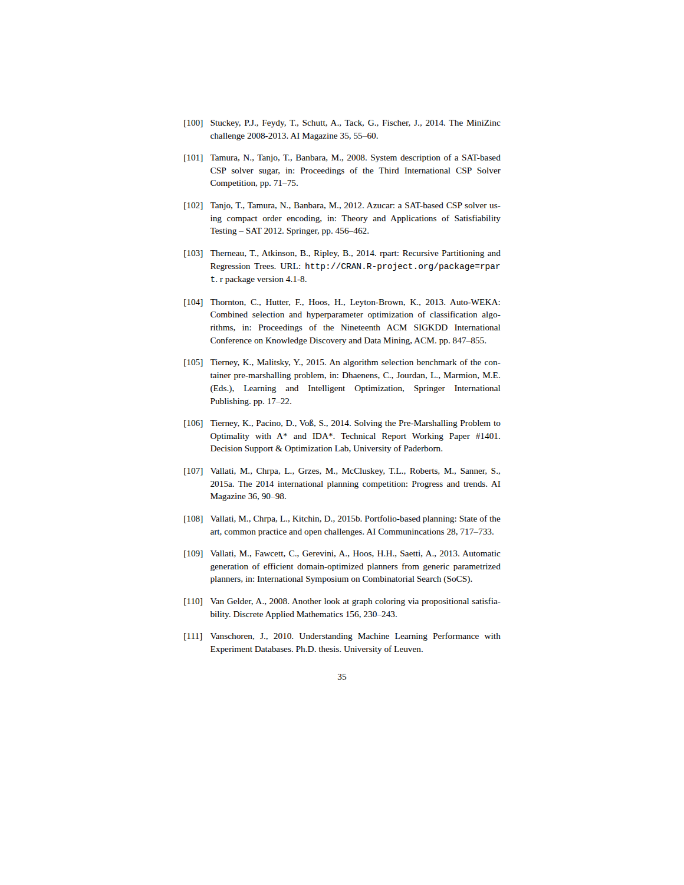[100] Stuckey, P.J., Feydy, T., Schutt, A., Tack, G., Fischer, J., 2014. The MiniZinc challenge 2008-2013. AI Magazine 35, 55–60.
[101] Tamura, N., Tanjo, T., Banbara, M., 2008. System description of a SAT-based CSP solver sugar, in: Proceedings of the Third International CSP Solver Competition, pp. 71–75.
[102] Tanjo, T., Tamura, N., Banbara, M., 2012. Azucar: a SAT-based CSP solver using compact order encoding, in: Theory and Applications of Satisfiability Testing – SAT 2012. Springer, pp. 456–462.
[103] Therneau, T., Atkinson, B., Ripley, B., 2014. rpart: Recursive Partitioning and Regression Trees. URL: http://CRAN.R-project.org/package=rpart. r package version 4.1-8.
[104] Thornton, C., Hutter, F., Hoos, H., Leyton-Brown, K., 2013. Auto-WEKA: Combined selection and hyperparameter optimization of classification algorithms, in: Proceedings of the Nineteenth ACM SIGKDD International Conference on Knowledge Discovery and Data Mining, ACM. pp. 847–855.
[105] Tierney, K., Malitsky, Y., 2015. An algorithm selection benchmark of the container pre-marshalling problem, in: Dhaenens, C., Jourdan, L., Marmion, M.E. (Eds.), Learning and Intelligent Optimization, Springer International Publishing. pp. 17–22.
[106] Tierney, K., Pacino, D., Voß, S., 2014. Solving the Pre-Marshalling Problem to Optimality with A* and IDA*. Technical Report Working Paper #1401. Decision Support & Optimization Lab, University of Paderborn.
[107] Vallati, M., Chrpa, L., Grzes, M., McCluskey, T.L., Roberts, M., Sanner, S., 2015a. The 2014 international planning competition: Progress and trends. AI Magazine 36, 90–98.
[108] Vallati, M., Chrpa, L., Kitchin, D., 2015b. Portfolio-based planning: State of the art, common practice and open challenges. AI Communincations 28, 717–733.
[109] Vallati, M., Fawcett, C., Gerevini, A., Hoos, H.H., Saetti, A., 2013. Automatic generation of efficient domain-optimized planners from generic parametrized planners, in: International Symposium on Combinatorial Search (SoCS).
[110] Van Gelder, A., 2008. Another look at graph coloring via propositional satisfiability. Discrete Applied Mathematics 156, 230–243.
[111] Vanschoren, J., 2010. Understanding Machine Learning Performance with Experiment Databases. Ph.D. thesis. University of Leuven.
35